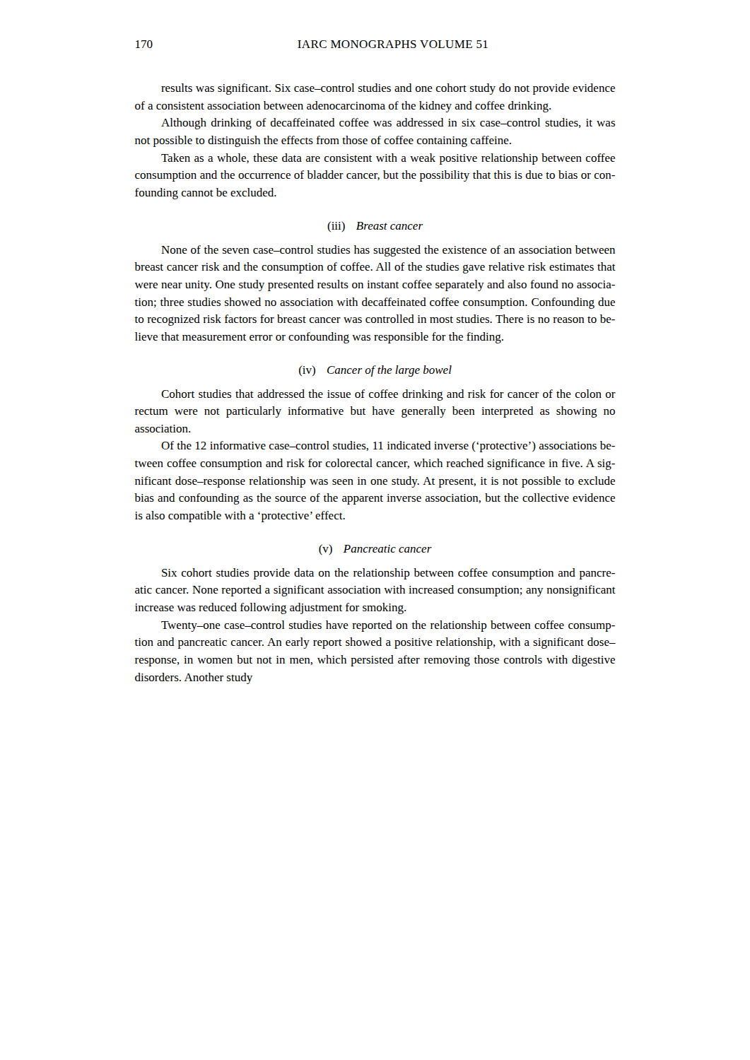170 IARC MONOGRAPHS VOLUME 51
results was significant. Six case–control studies and one cohort study do not provide evidence of a consistent association between adenocarcinoma of the kidney and coffee drinking.
Although drinking of decaffeinated coffee was addressed in six case–control studies, it was not possible to distinguish the effects from those of coffee containing caffeine.
Taken as a whole, these data are consistent with a weak positive relationship between coffee consumption and the occurrence of bladder cancer, but the possibility that this is due to bias or confounding cannot be excluded.
(iii) Breast cancer
None of the seven case–control studies has suggested the existence of an association between breast cancer risk and the consumption of coffee. All of the studies gave relative risk estimates that were near unity. One study presented results on instant coffee separately and also found no association; three studies showed no association with decaffeinated coffee consumption. Confounding due to recognized risk factors for breast cancer was controlled in most studies. There is no reason to believe that measurement error or confounding was responsible for the finding.
(iv) Cancer of the large bowel
Cohort studies that addressed the issue of coffee drinking and risk for cancer of the colon or rectum were not particularly informative but have generally been interpreted as showing no association.
Of the 12 informative case–control studies, 11 indicated inverse (‘protective’) associations between coffee consumption and risk for colorectal cancer, which reached significance in five. A significant dose–response relationship was seen in one study. At present, it is not possible to exclude bias and confounding as the source of the apparent inverse association, but the collective evidence is also compatible with a ‘protective’ effect.
(v) Pancreatic cancer
Six cohort studies provide data on the relationship between coffee consumption and pancreatic cancer. None reported a significant association with increased consumption; any nonsignificant increase was reduced following adjustment for smoking.
Twenty–one case–control studies have reported on the relationship between coffee consumption and pancreatic cancer. An early report showed a positive relationship, with a significant dose–response, in women but not in men, which persisted after removing those controls with digestive disorders. Another study